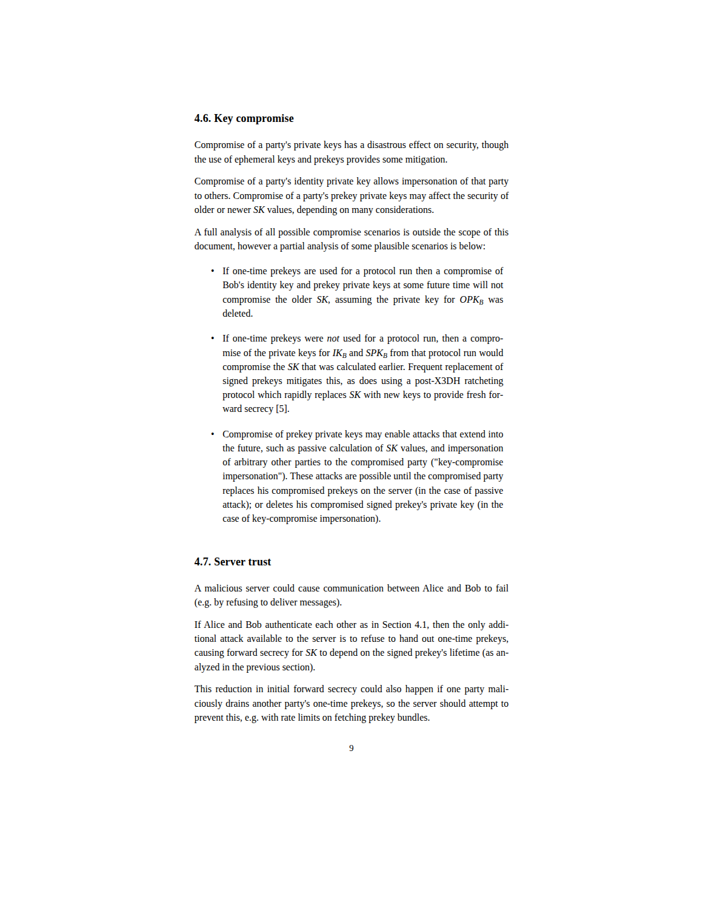4.6. Key compromise
Compromise of a party's private keys has a disastrous effect on security, though the use of ephemeral keys and prekeys provides some mitigation.
Compromise of a party's identity private key allows impersonation of that party to others. Compromise of a party's prekey private keys may affect the security of older or newer SK values, depending on many considerations.
A full analysis of all possible compromise scenarios is outside the scope of this document, however a partial analysis of some plausible scenarios is below:
If one-time prekeys are used for a protocol run then a compromise of Bob's identity key and prekey private keys at some future time will not compromise the older SK, assuming the private key for OPKB was deleted.
If one-time prekeys were not used for a protocol run, then a compromise of the private keys for IKB and SPKB from that protocol run would compromise the SK that was calculated earlier. Frequent replacement of signed prekeys mitigates this, as does using a post-X3DH ratcheting protocol which rapidly replaces SK with new keys to provide fresh forward secrecy [5].
Compromise of prekey private keys may enable attacks that extend into the future, such as passive calculation of SK values, and impersonation of arbitrary other parties to the compromised party ("key-compromise impersonation"). These attacks are possible until the compromised party replaces his compromised prekeys on the server (in the case of passive attack); or deletes his compromised signed prekey's private key (in the case of key-compromise impersonation).
4.7. Server trust
A malicious server could cause communication between Alice and Bob to fail (e.g. by refusing to deliver messages).
If Alice and Bob authenticate each other as in Section 4.1, then the only additional attack available to the server is to refuse to hand out one-time prekeys, causing forward secrecy for SK to depend on the signed prekey's lifetime (as analyzed in the previous section).
This reduction in initial forward secrecy could also happen if one party maliciously drains another party's one-time prekeys, so the server should attempt to prevent this, e.g. with rate limits on fetching prekey bundles.
9